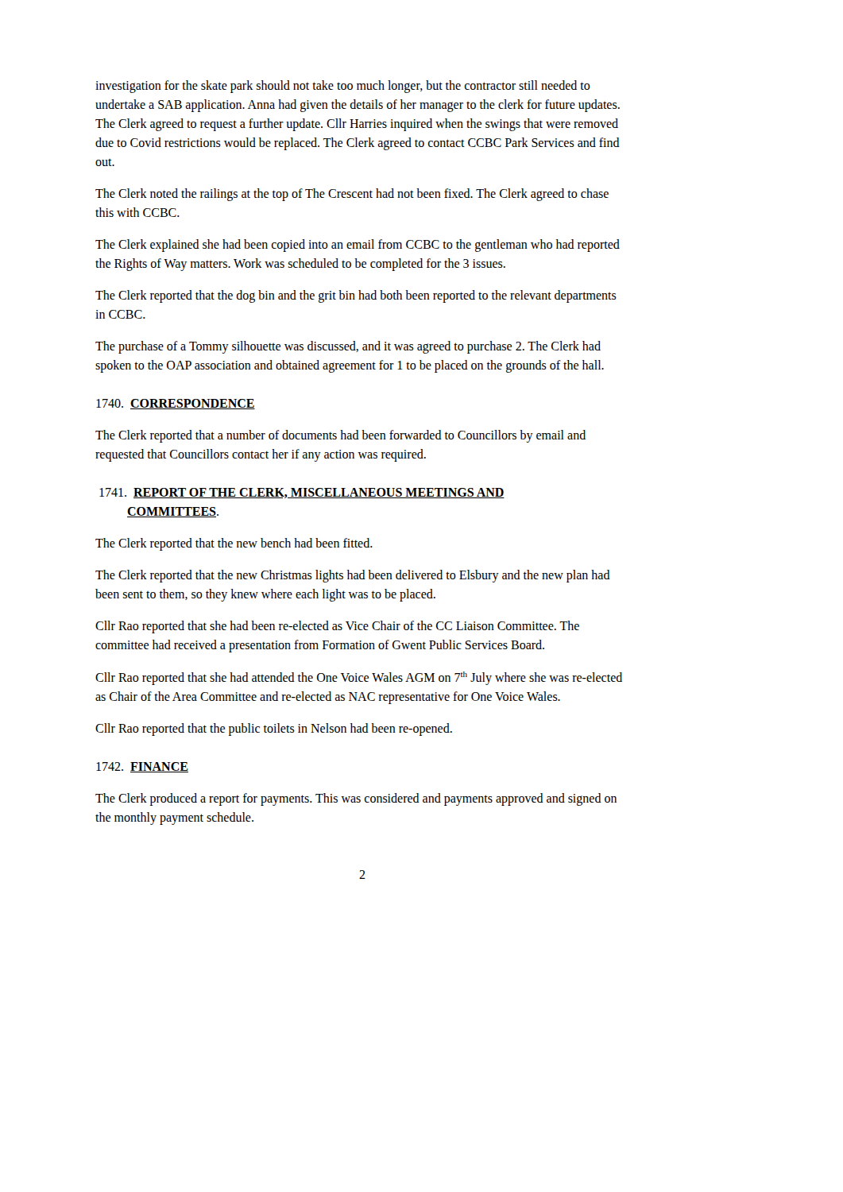investigation for the skate park should not take too much longer, but the contractor still needed to undertake a SAB application. Anna had given the details of her manager to the clerk for future updates. The Clerk agreed to request a further update. Cllr Harries inquired when the swings that were removed due to Covid restrictions would be replaced. The Clerk agreed to contact CCBC Park Services and find out.
The Clerk noted the railings at the top of The Crescent had not been fixed. The Clerk agreed to chase this with CCBC.
The Clerk explained she had been copied into an email from CCBC to the gentleman who had reported the Rights of Way matters. Work was scheduled to be completed for the 3 issues.
The Clerk reported that the dog bin and the grit bin had both been reported to the relevant departments in CCBC.
The purchase of a Tommy silhouette was discussed, and it was agreed to purchase 2. The Clerk had spoken to the OAP association and obtained agreement for 1 to be placed on the grounds of the hall.
1740. CORRESPONDENCE
The Clerk reported that a number of documents had been forwarded to Councillors by email and requested that Councillors contact her if any action was required.
1741. REPORT OF THE CLERK, MISCELLANEOUS MEETINGS AND
COMMITTEES.
The Clerk reported that the new bench had been fitted.
The Clerk reported that the new Christmas lights had been delivered to Elsbury and the new plan had been sent to them, so they knew where each light was to be placed.
Cllr Rao reported that she had been re-elected as Vice Chair of the CC Liaison Committee. The committee had received a presentation from Formation of Gwent Public Services Board.
Cllr Rao reported that she had attended the One Voice Wales AGM on 7th July where she was re-elected as Chair of the Area Committee and re-elected as NAC representative for One Voice Wales.
Cllr Rao reported that the public toilets in Nelson had been re-opened.
1742. FINANCE
The Clerk produced a report for payments. This was considered and payments approved and signed on the monthly payment schedule.
2